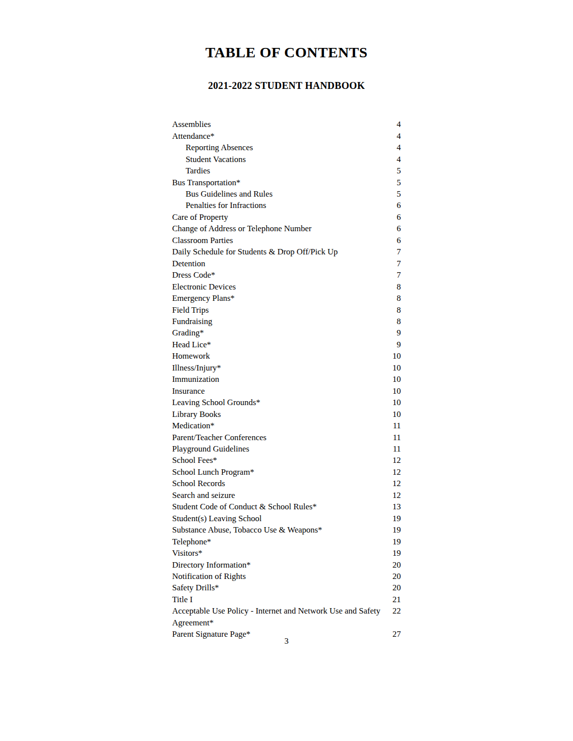TABLE OF CONTENTS
2021-2022 STUDENT HANDBOOK
| Assemblies | 4 |
| Attendance* | 4 |
| Reporting Absences | 4 |
| Student Vacations | 4 |
| Tardies | 5 |
| Bus Transportation* | 5 |
| Bus Guidelines and Rules | 5 |
| Penalties for Infractions | 6 |
| Care of Property | 6 |
| Change of Address or Telephone Number | 6 |
| Classroom Parties | 6 |
| Daily Schedule for Students & Drop Off/Pick Up | 7 |
| Detention | 7 |
| Dress Code* | 7 |
| Electronic Devices | 8 |
| Emergency Plans* | 8 |
| Field Trips | 8 |
| Fundraising | 8 |
| Grading* | 9 |
| Head Lice* | 9 |
| Homework | 10 |
| Illness/Injury* | 10 |
| Immunization | 10 |
| Insurance | 10 |
| Leaving School Grounds* | 10 |
| Library Books | 10 |
| Medication* | 11 |
| Parent/Teacher Conferences | 11 |
| Playground Guidelines | 11 |
| School Fees* | 12 |
| School Lunch Program* | 12 |
| School Records | 12 |
| Search and seizure | 12 |
| Student Code of Conduct & School Rules* | 13 |
| Student(s) Leaving School | 19 |
| Substance Abuse, Tobacco Use & Weapons* | 19 |
| Telephone* | 19 |
| Visitors* | 19 |
| Directory Information* | 20 |
| Notification of Rights | 20 |
| Safety Drills* | 20 |
| Title I | 21 |
| Acceptable Use Policy - Internet and Network Use and Safety Agreement* | 22 |
| Parent Signature Page* | 27 |
3